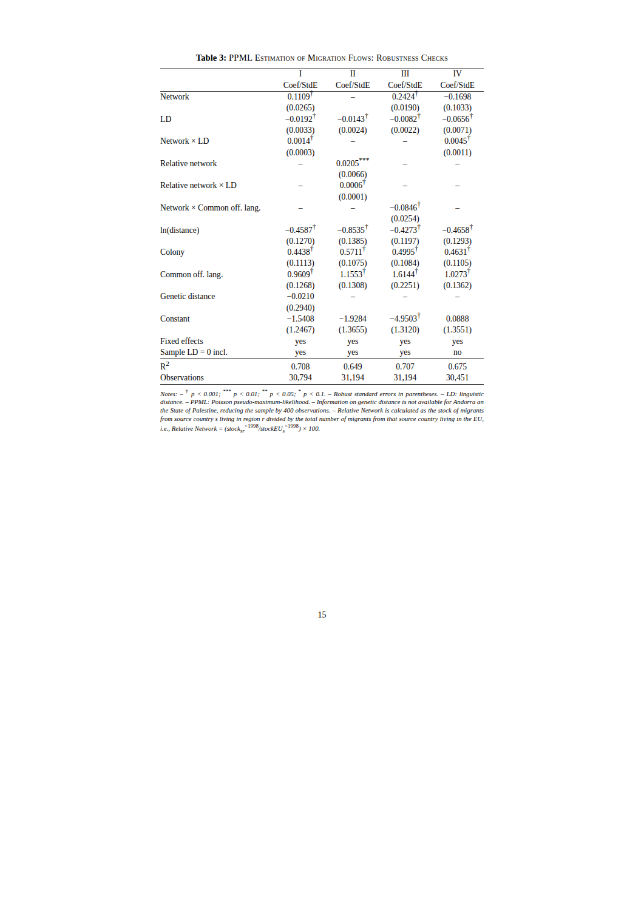Table 3: PPML Estimation of Migration Flows: Robustness Checks
| | I | II | III | IV |
| --- | --- | --- | --- | --- |
| | Coef/StdE | Coef/StdE | Coef/StdE | Coef/StdE |
| Network | 0.1109 † | – | 0.2424 † | −0.1698 |
| | (0.0265) | | (0.0190) | (0.1033) |
| LD | −0.0192 † | −0.0143 † | −0.0082 † | −0.0656 † |
| | (0.0033) | (0.0024) | (0.0022) | (0.0071) |
| Network × LD | 0.0014 † | – | – | 0.0045 † |
| | (0.0003) | | | (0.0011) |
| Relative network | – | 0.0205 *** | – | – |
| | | (0.0066) | | |
| Relative network × LD | – | 0.0006 † | – | – |
| | | (0.0001) | | |
| Network × Common off. lang. | – | – | −0.0846 † | – |
| | | | (0.0254) | |
| ln(distance) | −0.4587 † | −0.8535 † | −0.4273 † | −0.4658 † |
| | (0.1270) | (0.1385) | (0.1197) | (0.1293) |
| Colony | 0.4438 † | 0.5711 † | 0.4995 † | 0.4631 † |
| | (0.1113) | (0.1075) | (0.1084) | (0.1105) |
| Common off. lang. | 0.9609 † | 1.1553 † | 1.6144 † | 1.0273 † |
| | (0.1268) | (0.1308) | (0.2251) | (0.1362) |
| Genetic distance | −0.0210 | – | – | – |
| | (0.2940) | | | |
| Constant | −1.5408 | −1.9284 | −4.9503 † | 0.0888 |
| | (1.2467) | (1.3655) | (1.3120) | (1.3551) |
| Fixed effects | yes | yes | yes | yes |
| Sample LD = 0 incl. | yes | yes | yes | no |
| R 2 | 0.708 | 0.649 | 0.707 | 0.675 |
| Observations | 30,794 | 31,194 | 31,194 | 30,451 |
Notes: – † p < 0.001; *** p < 0.01; ** p < 0.05; * p < 0.1. – Robust standard errors in parentheses. – LD: linguistic distance. – PPML: Poisson pseudo-maximum-likelihood. – Information on genetic distance is not available for Andorra an the State of Palestine, reducing the sample by 400 observations. – Relative Network is calculated as the stock of migrants from source country s living in region r divided by the total number of migrants from that source country living in the EU, i.e., Relative Network = (stocksr<1998/stockEUs<1998) × 100.
15